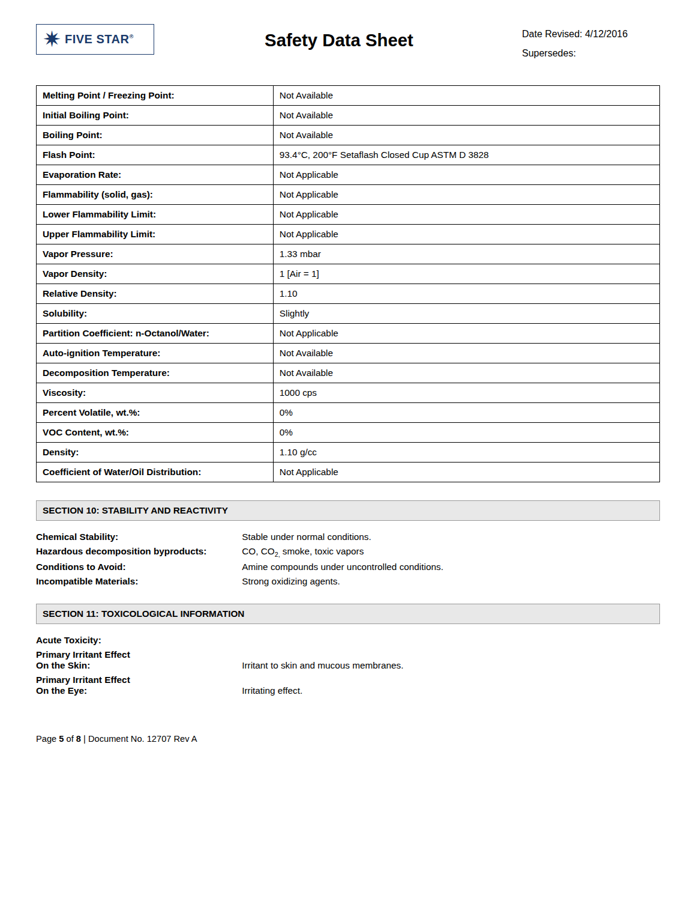✷ FIVE STAR®
Safety Data Sheet
Date Revised: 4/12/2016
Supersedes:
| Melting Point / Freezing Point: | Not Available |
| Initial Boiling Point: | Not Available |
| Boiling Point: | Not Available |
| Flash Point: | 93.4°C, 200°F Setaflash Closed Cup ASTM D 3828 |
| Evaporation Rate: | Not Applicable |
| Flammability (solid, gas): | Not Applicable |
| Lower Flammability Limit: | Not Applicable |
| Upper Flammability Limit: | Not Applicable |
| Vapor Pressure: | 1.33 mbar |
| Vapor Density: | 1 [Air = 1] |
| Relative Density: | 1.10 |
| Solubility: | Slightly |
| Partition Coefficient: n-Octanol/Water: | Not Applicable |
| Auto-ignition Temperature: | Not Available |
| Decomposition Temperature: | Not Available |
| Viscosity: | 1000 cps |
| Percent Volatile, wt.%: | 0% |
| VOC Content, wt.%: | 0% |
| Density: | 1.10 g/cc |
| Coefficient of Water/Oil Distribution: | Not Applicable |
SECTION 10: STABILITY AND REACTIVITY
| Chemical Stability: | Stable under normal conditions. |
| Hazardous decomposition byproducts: | CO, CO 2, smoke, toxic vapors |
| Conditions to Avoid: | Amine compounds under uncontrolled conditions. |
| Incompatible Materials: | Strong oxidizing agents. |
SECTION 11: TOXICOLOGICAL INFORMATION
| Acute Toxicity: | |
| Primary Irritant Effect On the Skin: | Irritant to skin and mucous membranes. |
| Primary Irritant Effect On the Eye: | Irritating effect. |
Page 5 of 8 | Document No. 12707 Rev A